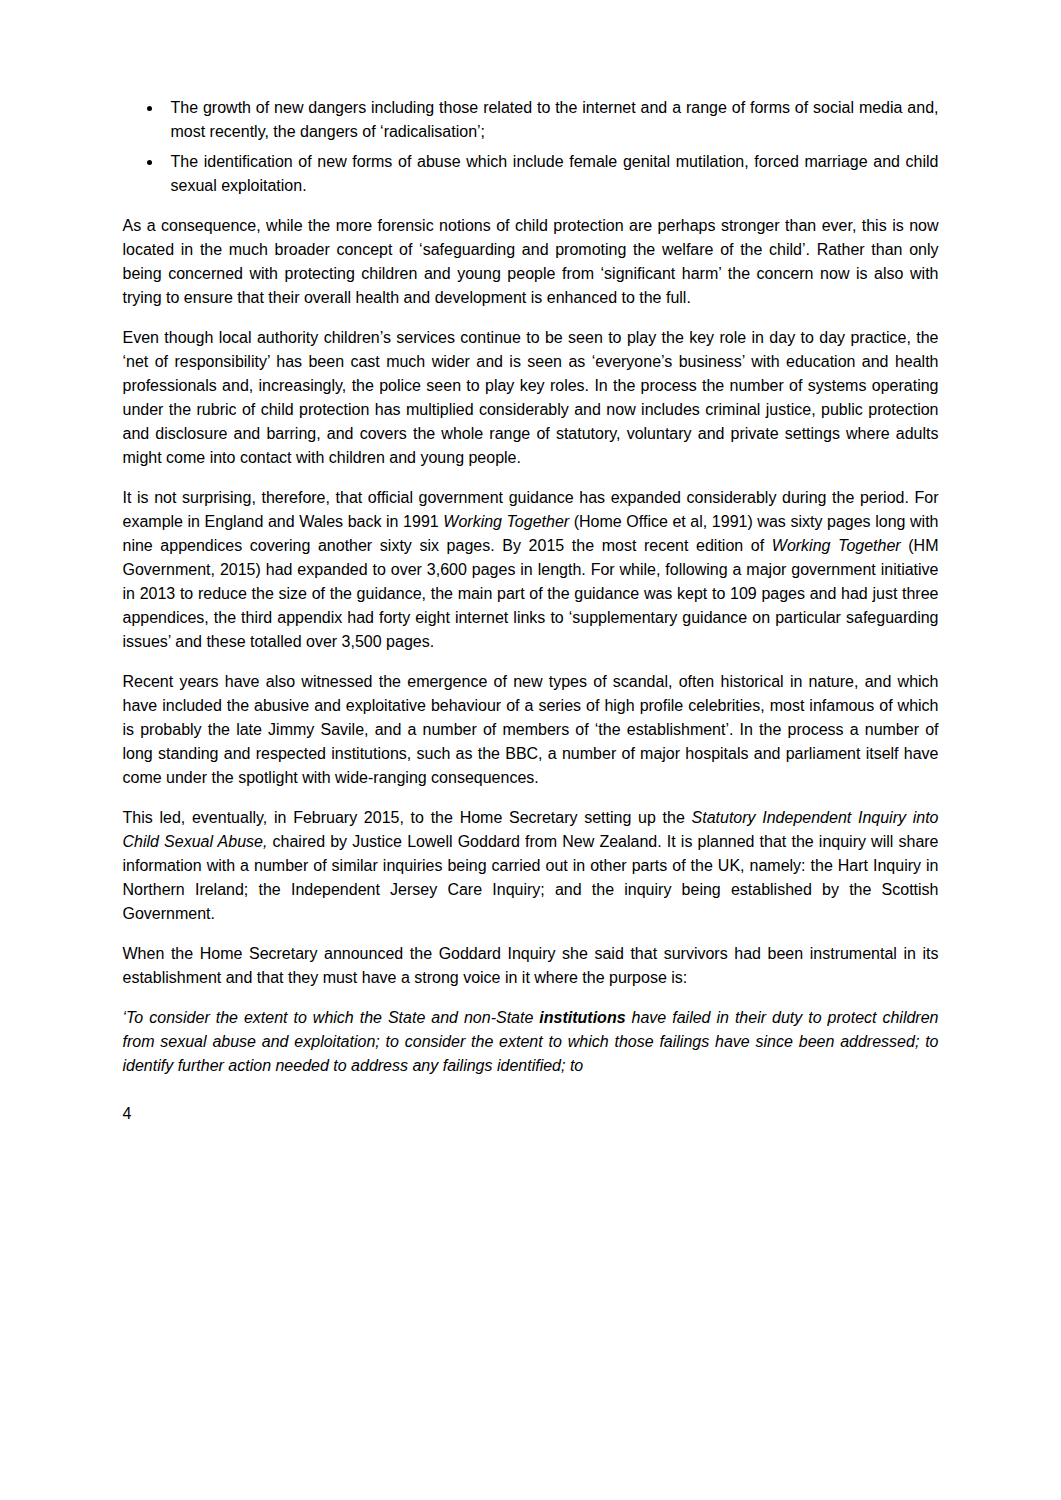The growth of new dangers including those related to the internet and a range of forms of social media and, most recently, the dangers of ‘radicalisation’;
The identification of new forms of abuse which include female genital mutilation, forced marriage and child sexual exploitation.
As a consequence, while the more forensic notions of child protection are perhaps stronger than ever, this is now located in the much broader concept of ‘safeguarding and promoting the welfare of the child’. Rather than only being concerned with protecting children and young people from ‘significant harm’ the concern now is also with trying to ensure that their overall health and development is enhanced to the full.
Even though local authority children’s services continue to be seen to play the key role in day to day practice, the ‘net of responsibility’ has been cast much wider and is seen as ‘everyone’s business’ with education and health professionals and, increasingly, the police seen to play key roles. In the process the number of systems operating under the rubric of child protection has multiplied considerably and now includes criminal justice, public protection and disclosure and barring, and covers the whole range of statutory, voluntary and private settings where adults might come into contact with children and young people.
It is not surprising, therefore, that official government guidance has expanded considerably during the period. For example in England and Wales back in 1991 Working Together (Home Office et al, 1991) was sixty pages long with nine appendices covering another sixty six pages. By 2015 the most recent edition of Working Together (HM Government, 2015) had expanded to over 3,600 pages in length. For while, following a major government initiative in 2013 to reduce the size of the guidance, the main part of the guidance was kept to 109 pages and had just three appendices, the third appendix had forty eight internet links to ‘supplementary guidance on particular safeguarding issues’ and these totalled over 3,500 pages.
Recent years have also witnessed the emergence of new types of scandal, often historical in nature, and which have included the abusive and exploitative behaviour of a series of high profile celebrities, most infamous of which is probably the late Jimmy Savile, and a number of members of ‘the establishment’. In the process a number of long standing and respected institutions, such as the BBC, a number of major hospitals and parliament itself have come under the spotlight with wide-ranging consequences.
This led, eventually, in February 2015, to the Home Secretary setting up the Statutory Independent Inquiry into Child Sexual Abuse, chaired by Justice Lowell Goddard from New Zealand. It is planned that the inquiry will share information with a number of similar inquiries being carried out in other parts of the UK, namely: the Hart Inquiry in Northern Ireland; the Independent Jersey Care Inquiry; and the inquiry being established by the Scottish Government.
When the Home Secretary announced the Goddard Inquiry she said that survivors had been instrumental in its establishment and that they must have a strong voice in it where the purpose is:
‘To consider the extent to which the State and non-State institutions have failed in their duty to protect children from sexual abuse and exploitation; to consider the extent to which those failings have since been addressed; to identify further action needed to address any failings identified; to
4